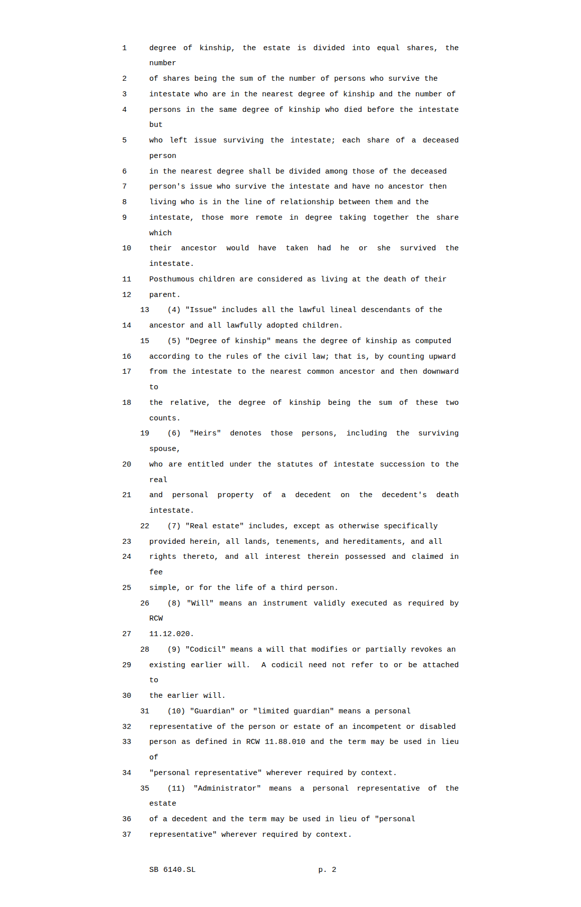degree of kinship, the estate is divided into equal shares, the number
of shares being the sum of the number of persons who survive the
intestate who are in the nearest degree of kinship and the number of
persons in the same degree of kinship who died before the intestate but
who left issue surviving the intestate; each share of a deceased person
in the nearest degree shall be divided among those of the deceased
person's issue who survive the intestate and have no ancestor then
living who is in the line of relationship between them and the
intestate, those more remote in degree taking together the share which
their ancestor would have taken had he or she survived the intestate.
Posthumous children are considered as living at the death of their
parent.
(4) "Issue" includes all the lawful lineal descendants of the
ancestor and all lawfully adopted children.
(5) "Degree of kinship" means the degree of kinship as computed
according to the rules of the civil law; that is, by counting upward
from the intestate to the nearest common ancestor and then downward to
the relative, the degree of kinship being the sum of these two counts.
(6) "Heirs" denotes those persons, including the surviving spouse,
who are entitled under the statutes of intestate succession to the real
and personal property of a decedent on the decedent's death intestate.
(7) "Real estate" includes, except as otherwise specifically
provided herein, all lands, tenements, and hereditaments, and all
rights thereto, and all interest therein possessed and claimed in fee
simple, or for the life of a third person.
(8) "Will" means an instrument validly executed as required by RCW
11.12.020.
(9) "Codicil" means a will that modifies or partially revokes an
existing earlier will. A codicil need not refer to or be attached to
the earlier will.
(10) "Guardian" or "limited guardian" means a personal
representative of the person or estate of an incompetent or disabled
person as defined in RCW 11.88.010 and the term may be used in lieu of
"personal representative" wherever required by context.
(11) "Administrator" means a personal representative of the estate
of a decedent and the term may be used in lieu of "personal
representative" wherever required by context.
SB 6140.SL p. 2